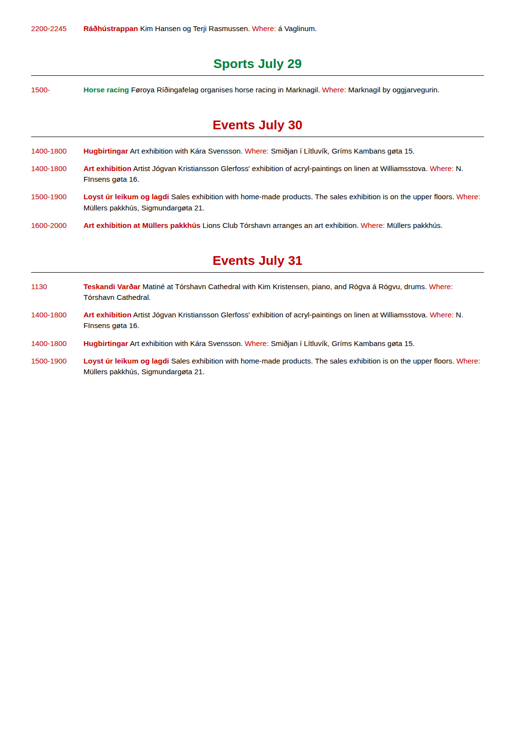2200-2245
Ráðhústrappan Kim Hansen og Terji Rasmussen. Where: á Vaglinum.
Sports July 29
1500-
Horse racing Føroya Ríðingafelag organises horse racing in Marknagil. Where: Marknagil by oggjarvegurin.
Events July 30
1400-1800
Hugbirtingar Art exhibition with Kára Svensson. Where: Smiðjan í Lítluvík, Gríms Kambans gøta 15.
1400-1800
Art exhibition Artist Jógvan Kristiansson Glerfoss' exhibition of acryl-paintings on linen at Williamsstova. Where: N. FInsens gøta 16.
1500-1900
Loyst úr leikum og lagdi Sales exhibition with home-made products. The sales exhibition is on the upper floors. Where: Müllers pakkhús, Sigmundargøta 21.
1600-2000
Art exhibition at Müllers pakkhús Lions Club Tórshavn arranges an art exhibition. Where: Müllers pakkhús.
Events July 31
1130
Teskandi Varðar Matiné at Tórshavn Cathedral with Kim Kristensen, piano, and Rógva á Rógvu, drums. Where: Tórshavn Cathedral.
1400-1800
Art exhibition Artist Jógvan Kristiansson Glerfoss' exhibition of acryl-paintings on linen at Williamsstova. Where: N. FInsens gøta 16.
1400-1800
Hugbirtingar Art exhibition with Kára Svensson. Where: Smiðjan í Lítluvík, Gríms Kambans gøta 15.
1500-1900
Loyst úr leikum og lagdi Sales exhibition with home-made products. The sales exhibition is on the upper floors. Where: Müllers pakkhús, Sigmundargøta 21.